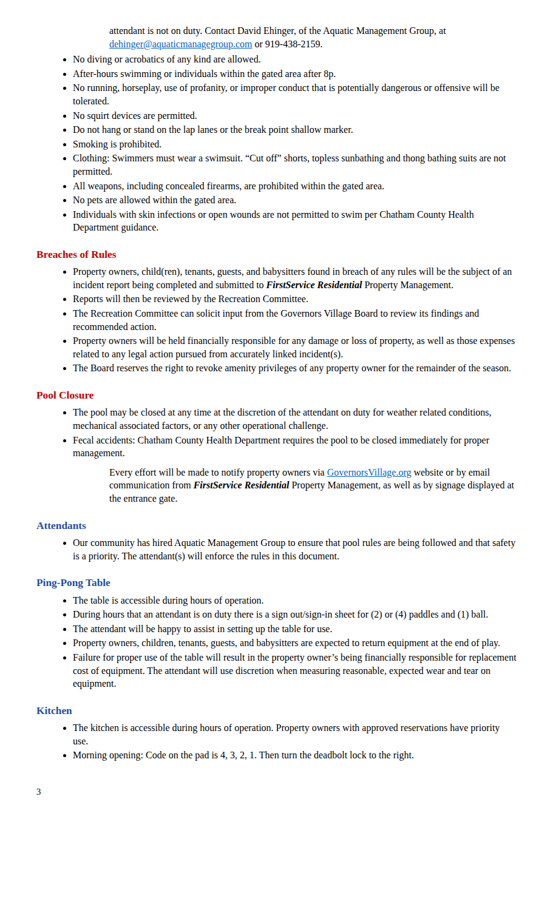attendant is not on duty. Contact David Ehinger, of the Aquatic Management Group, at dehinger@aquaticmanagegroup.com or 919-438-2159.
No diving or acrobatics of any kind are allowed.
After-hours swimming or individuals within the gated area after 8p.
No running, horseplay, use of profanity, or improper conduct that is potentially dangerous or offensive will be tolerated.
No squirt devices are permitted.
Do not hang or stand on the lap lanes or the break point shallow marker.
Smoking is prohibited.
Clothing: Swimmers must wear a swimsuit. “Cut off” shorts, topless sunbathing and thong bathing suits are not permitted.
All weapons, including concealed firearms, are prohibited within the gated area.
No pets are allowed within the gated area.
Individuals with skin infections or open wounds are not permitted to swim per Chatham County Health Department guidance.
Breaches of Rules
Property owners, child(ren), tenants, guests, and babysitters found in breach of any rules will be the subject of an incident report being completed and submitted to FirstService Residential Property Management.
Reports will then be reviewed by the Recreation Committee.
The Recreation Committee can solicit input from the Governors Village Board to review its findings and recommended action.
Property owners will be held financially responsible for any damage or loss of property, as well as those expenses related to any legal action pursued from accurately linked incident(s).
The Board reserves the right to revoke amenity privileges of any property owner for the remainder of the season.
Pool Closure
The pool may be closed at any time at the discretion of the attendant on duty for weather related conditions, mechanical associated factors, or any other operational challenge.
Fecal accidents: Chatham County Health Department requires the pool to be closed immediately for proper management.
Every effort will be made to notify property owners via GovernorsVillage.org website or by email communication from FirstService Residential Property Management, as well as by signage displayed at the entrance gate.
Attendants
Our community has hired Aquatic Management Group to ensure that pool rules are being followed and that safety is a priority. The attendant(s) will enforce the rules in this document.
Ping-Pong Table
The table is accessible during hours of operation.
During hours that an attendant is on duty there is a sign out/sign-in sheet for (2) or (4) paddles and (1) ball.
The attendant will be happy to assist in setting up the table for use.
Property owners, children, tenants, guests, and babysitters are expected to return equipment at the end of play.
Failure for proper use of the table will result in the property owner’s being financially responsible for replacement cost of equipment. The attendant will use discretion when measuring reasonable, expected wear and tear on equipment.
Kitchen
The kitchen is accessible during hours of operation. Property owners with approved reservations have priority use.
Morning opening: Code on the pad is 4, 3, 2, 1. Then turn the deadbolt lock to the right.
3